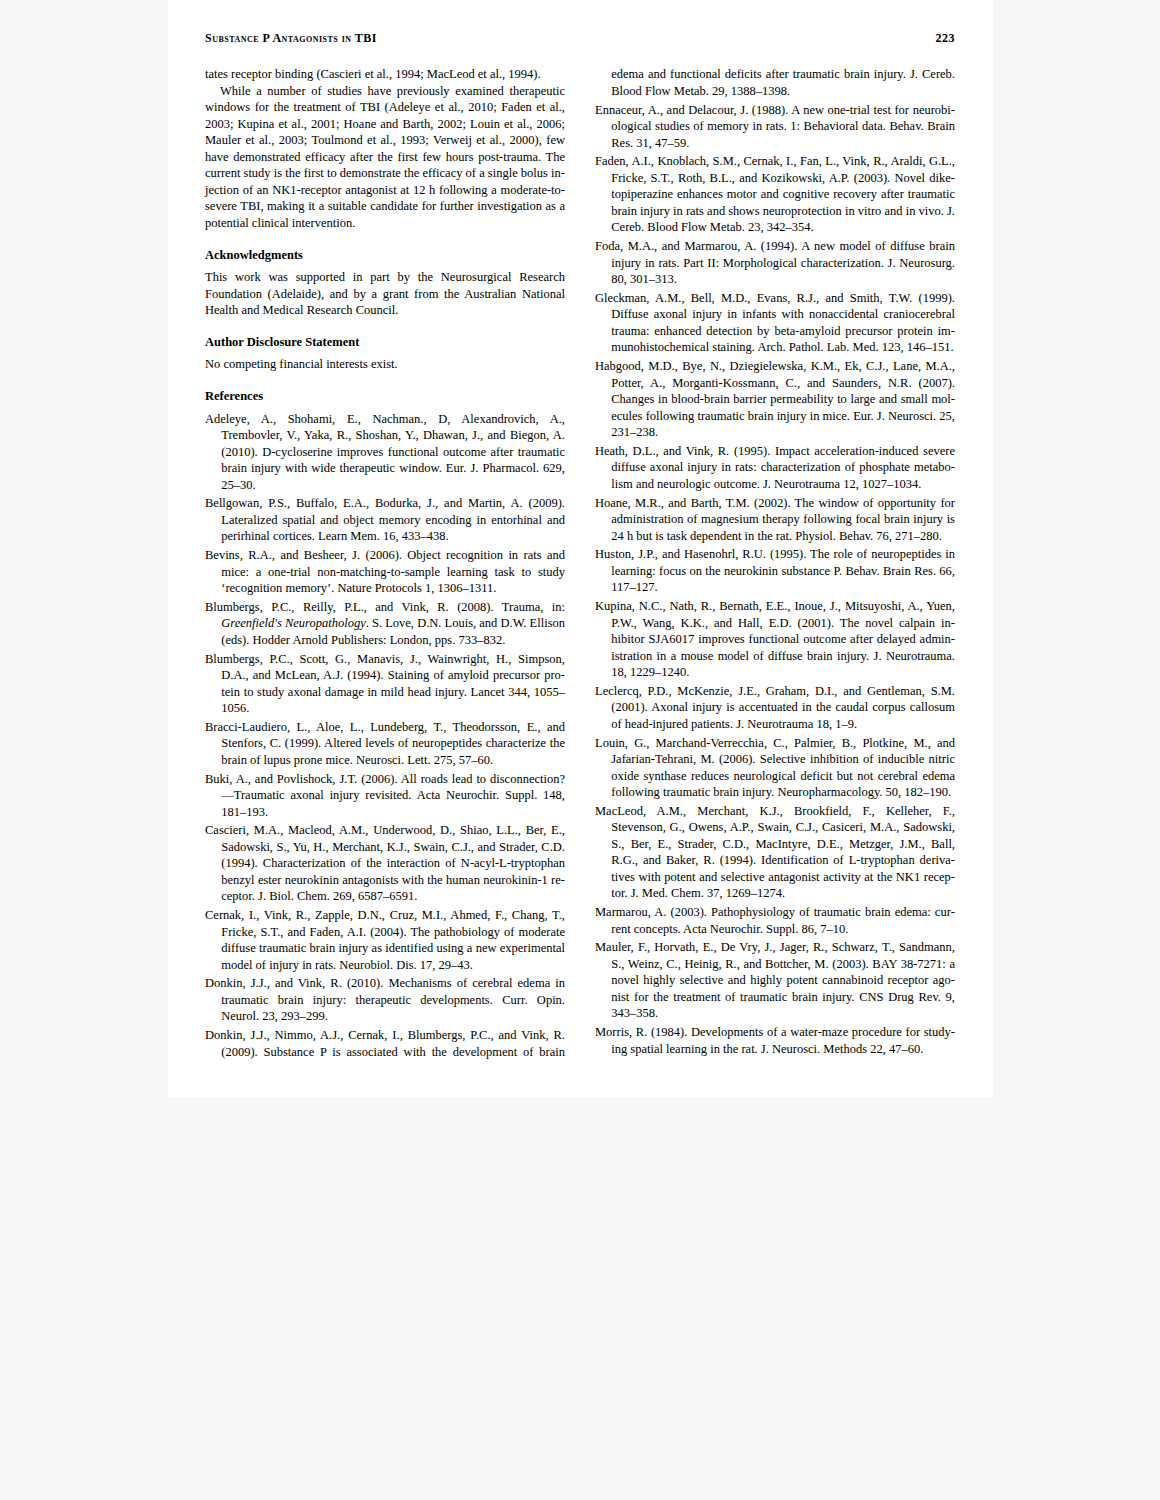Substance P Antagonists in TBI 223
tates receptor binding (Cascieri et al., 1994; MacLeod et al., 1994).
While a number of studies have previously examined therapeutic windows for the treatment of TBI (Adeleye et al., 2010; Faden et al., 2003; Kupina et al., 2001; Hoane and Barth, 2002; Louin et al., 2006; Mauler et al., 2003; Toulmond et al., 1993; Verweij et al., 2000), few have demonstrated efficacy after the first few hours post-trauma. The current study is the first to demonstrate the efficacy of a single bolus injection of an NK1-receptor antagonist at 12 h following a moderate-to-severe TBI, making it a suitable candidate for further investigation as a potential clinical intervention.
Acknowledgments
This work was supported in part by the Neurosurgical Research Foundation (Adelaide), and by a grant from the Australian National Health and Medical Research Council.
Author Disclosure Statement
No competing financial interests exist.
References
Adeleye, A., Shohami, E., Nachman., D, Alexandrovich, A., Trembovler, V., Yaka, R., Shoshan, Y., Dhawan, J., and Biegon, A. (2010). D-cycloserine improves functional outcome after traumatic brain injury with wide therapeutic window. Eur. J. Pharmacol. 629, 25–30.
Bellgowan, P.S., Buffalo, E.A., Bodurka, J., and Martin, A. (2009). Lateralized spatial and object memory encoding in entorhinal and perirhinal cortices. Learn Mem. 16, 433–438.
Bevins, R.A., and Besheer, J. (2006). Object recognition in rats and mice: a one-trial non-matching-to-sample learning task to study ‘recognition memory’. Nature Protocols 1, 1306–1311.
Blumbergs, P.C., Reilly, P.L., and Vink, R. (2008). Trauma, in: Greenfield's Neuropathology. S. Love, D.N. Louis, and D.W. Ellison (eds). Hodder Arnold Publishers: London, pps. 733–832.
Blumbergs, P.C., Scott, G., Manavis, J., Wainwright, H., Simpson, D.A., and McLean, A.J. (1994). Staining of amyloid precursor protein to study axonal damage in mild head injury. Lancet 344, 1055–1056.
Bracci-Laudiero, L., Aloe, L., Lundeberg, T., Theodorsson, E., and Stenfors, C. (1999). Altered levels of neuropeptides characterize the brain of lupus prone mice. Neurosci. Lett. 275, 57–60.
Buki, A., and Povlishock, J.T. (2006). All roads lead to disconnection?—Traumatic axonal injury revisited. Acta Neurochir. Suppl. 148, 181–193.
Cascieri, M.A., Macleod, A.M., Underwood, D., Shiao, L.L., Ber, E., Sadowski, S., Yu, H., Merchant, K.J., Swain, C.J., and Strader, C.D. (1994). Characterization of the interaction of N-acyl-L-tryptophan benzyl ester neurokinin antagonists with the human neurokinin-1 receptor. J. Biol. Chem. 269, 6587–6591.
Cernak, I., Vink, R., Zapple, D.N., Cruz, M.I., Ahmed, F., Chang, T., Fricke, S.T., and Faden, A.I. (2004). The pathobiology of moderate diffuse traumatic brain injury as identified using a new experimental model of injury in rats. Neurobiol. Dis. 17, 29–43.
Donkin, J.J., and Vink, R. (2010). Mechanisms of cerebral edema in traumatic brain injury: therapeutic developments. Curr. Opin. Neurol. 23, 293–299.
Donkin, J.J., Nimmo, A.J., Cernak, I., Blumbergs, P.C., and Vink, R. (2009). Substance P is associated with the development of brain edema and functional deficits after traumatic brain injury. J. Cereb. Blood Flow Metab. 29, 1388–1398.
Ennaceur, A., and Delacour, J. (1988). A new one-trial test for neurobiological studies of memory in rats. 1: Behavioral data. Behav. Brain Res. 31, 47–59.
Faden, A.I., Knoblach, S.M., Cernak, I., Fan, L., Vink, R., Araldi, G.L., Fricke, S.T., Roth, B.L., and Kozikowski, A.P. (2003). Novel diketopiperazine enhances motor and cognitive recovery after traumatic brain injury in rats and shows neuroprotection in vitro and in vivo. J. Cereb. Blood Flow Metab. 23, 342–354.
Foda, M.A., and Marmarou, A. (1994). A new model of diffuse brain injury in rats. Part II: Morphological characterization. J. Neurosurg. 80, 301–313.
Gleckman, A.M., Bell, M.D., Evans, R.J., and Smith, T.W. (1999). Diffuse axonal injury in infants with nonaccidental craniocerebral trauma: enhanced detection by beta-amyloid precursor protein immunohistochemical staining. Arch. Pathol. Lab. Med. 123, 146–151.
Habgood, M.D., Bye, N., Dziegielewska, K.M., Ek, C.J., Lane, M.A., Potter, A., Morganti-Kossmann, C., and Saunders, N.R. (2007). Changes in blood-brain barrier permeability to large and small molecules following traumatic brain injury in mice. Eur. J. Neurosci. 25, 231–238.
Heath, D.L., and Vink, R. (1995). Impact acceleration-induced severe diffuse axonal injury in rats: characterization of phosphate metabolism and neurologic outcome. J. Neurotrauma 12, 1027–1034.
Hoane, M.R., and Barth, T.M. (2002). The window of opportunity for administration of magnesium therapy following focal brain injury is 24 h but is task dependent in the rat. Physiol. Behav. 76, 271–280.
Huston, J.P., and Hasenohrl, R.U. (1995). The role of neuropeptides in learning: focus on the neurokinin substance P. Behav. Brain Res. 66, 117–127.
Kupina, N.C., Nath, R., Bernath, E.E., Inoue, J., Mitsuyoshi, A., Yuen, P.W., Wang, K.K., and Hall, E.D. (2001). The novel calpain inhibitor SJA6017 improves functional outcome after delayed administration in a mouse model of diffuse brain injury. J. Neurotrauma. 18, 1229–1240.
Leclercq, P.D., McKenzie, J.E., Graham, D.I., and Gentleman, S.M. (2001). Axonal injury is accentuated in the caudal corpus callosum of head-injured patients. J. Neurotrauma 18, 1–9.
Louin, G., Marchand-Verrecchia, C., Palmier, B., Plotkine, M., and Jafarian-Tehrani, M. (2006). Selective inhibition of inducible nitric oxide synthase reduces neurological deficit but not cerebral edema following traumatic brain injury. Neuropharmacology. 50, 182–190.
MacLeod, A.M., Merchant, K.J., Brookfield, F., Kelleher, F., Stevenson, G., Owens, A.P., Swain, C.J., Casiceri, M.A., Sadowski, S., Ber, E., Strader, C.D., MacIntyre, D.E., Metzger, J.M., Ball, R.G., and Baker, R. (1994). Identification of L-tryptophan derivatives with potent and selective antagonist activity at the NK1 receptor. J. Med. Chem. 37, 1269–1274.
Marmarou, A. (2003). Pathophysiology of traumatic brain edema: current concepts. Acta Neurochir. Suppl. 86, 7–10.
Mauler, F., Horvath, E., De Vry, J., Jager, R., Schwarz, T., Sandmann, S., Weinz, C., Heinig, R., and Bottcher, M. (2003). BAY 38-7271: a novel highly selective and highly potent cannabinoid receptor agonist for the treatment of traumatic brain injury. CNS Drug Rev. 9, 343–358.
Morris, R. (1984). Developments of a water-maze procedure for studying spatial learning in the rat. J. Neurosci. Methods 22, 47–60.